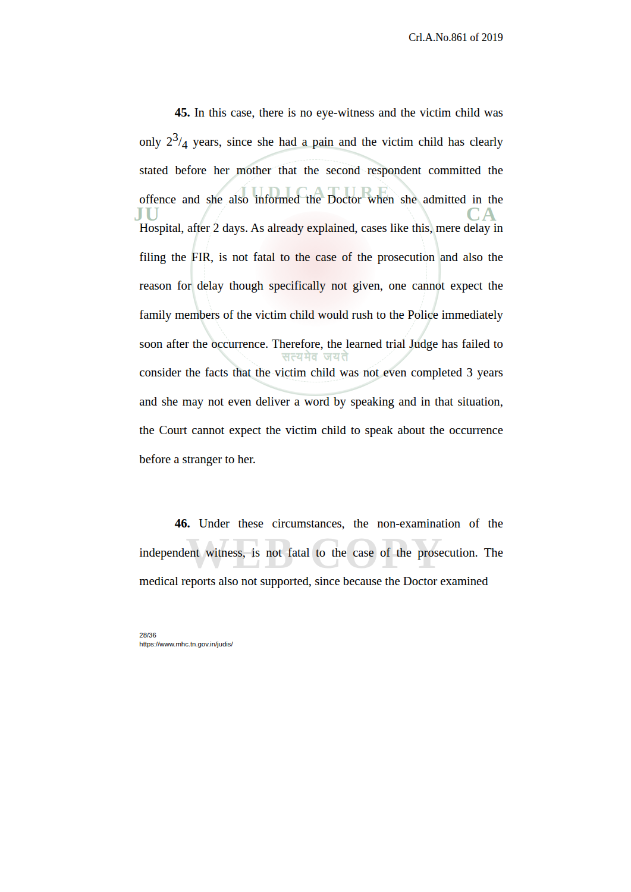JU
CA
JUDICATURE
सत्यमेव जयते
WEB COPY
Crl.A.No.861 of 2019
45. In this case, there is no eye-witness and the victim child was only 23/4 years, since she had a pain and the victim child has clearly stated before her mother that the second respondent committed the offence and she also informed the Doctor when she admitted in the Hospital, after 2 days. As already explained, cases like this, mere delay in filing the FIR, is not fatal to the case of the prosecution and also the reason for delay though specifically not given, one cannot expect the family members of the victim child would rush to the Police immediately soon after the occurrence. Therefore, the learned trial Judge has failed to consider the facts that the victim child was not even completed 3 years and she may not even deliver a word by speaking and in that situation, the Court cannot expect the victim child to speak about the occurrence before a stranger to her.
46. Under these circumstances, the non-examination of the independent witness, is not fatal to the case of the prosecution. The medical reports also not supported, since because the Doctor examined
28/36
https://www.mhc.tn.gov.in/judis/